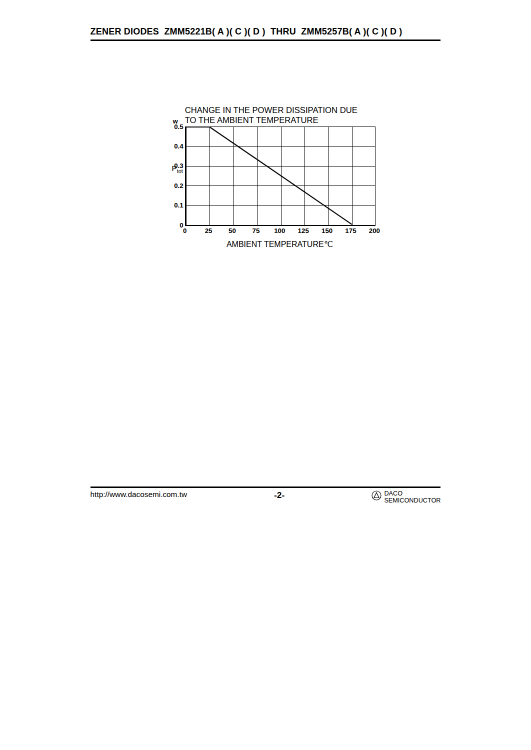ZENER DIODES ZMM5221B( A )( C )( D ) THRU ZMM5257B( A )( C )( D )
CHANGE IN THE POWER DISSIPATION DUE
TO THE AMBIENT TEMPERATURE
w
Ptot
0.5 0.4 0.3 0.2 0.1 0
0 25 50 75 100 125 150 175 200
AMBIENT TEMPERATURE℃
http://www.dacosemi.com.tw
-2-
DACO
SEMICONDUCTOR